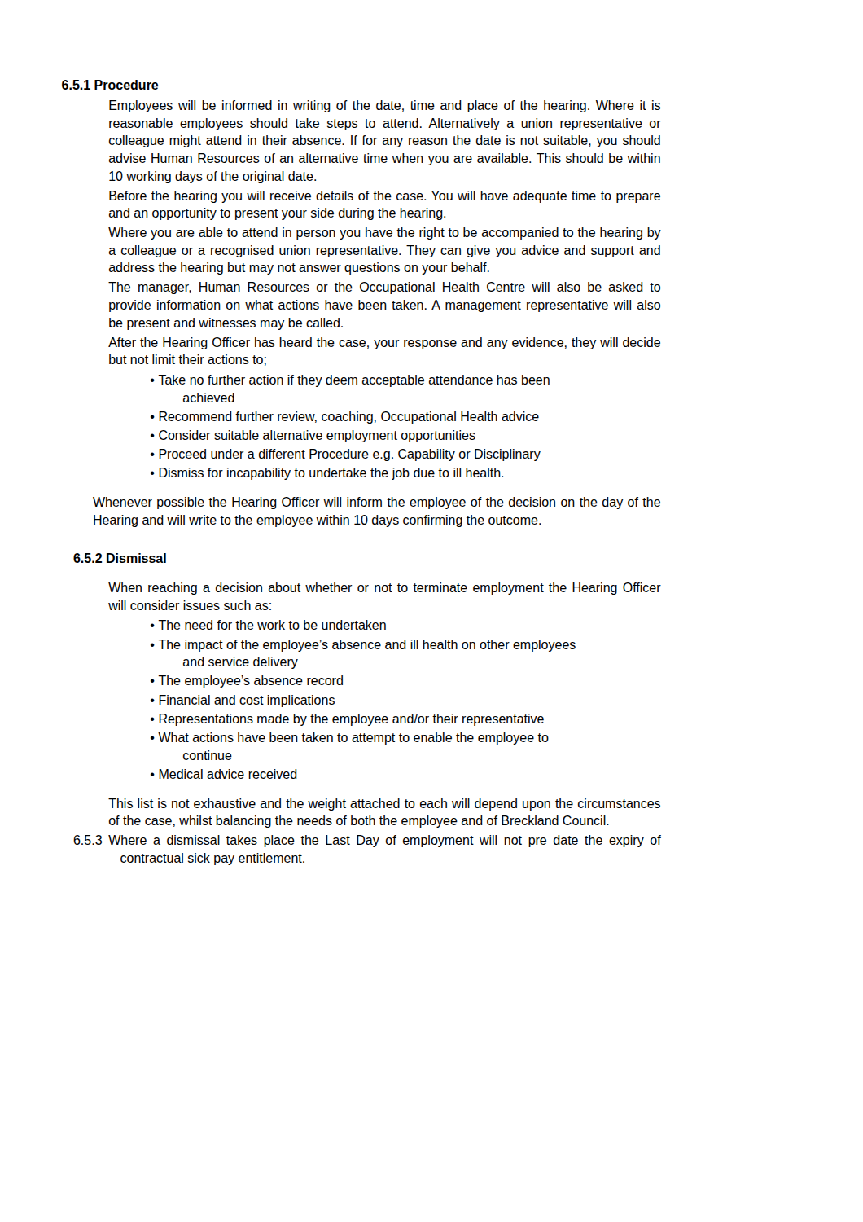6.5.1 Procedure
Employees will be informed in writing of the date, time and place of the hearing. Where it is reasonable employees should take steps to attend. Alternatively a union representative or colleague might attend in their absence. If for any reason the date is not suitable, you should advise Human Resources of an alternative time when you are available. This should be within 10 working days of the original date.
Before the hearing you will receive details of the case. You will have adequate time to prepare and an opportunity to present your side during the hearing.
Where you are able to attend in person you have the right to be accompanied to the hearing by a colleague or a recognised union representative. They can give you advice and support and address the hearing but may not answer questions on your behalf.
The manager, Human Resources or the Occupational Health Centre will also be asked to provide information on what actions have been taken. A management representative will also be present and witnesses may be called.
After the Hearing Officer has heard the case, your response and any evidence, they will decide but not limit their actions to;
Take no further action if they deem acceptable attendance has been achieved
Recommend further review, coaching, Occupational Health advice
Consider suitable alternative employment opportunities
Proceed under a different Procedure e.g. Capability or Disciplinary
Dismiss for incapability to undertake the job due to ill health.
Whenever possible the Hearing Officer will inform the employee of the decision on the day of the Hearing and will write to the employee within 10 days confirming the outcome.
6.5.2 Dismissal
When reaching a decision about whether or not to terminate employment the Hearing Officer will consider issues such as:
The need for the work to be undertaken
The impact of the employee’s absence and ill health on other employees and service delivery
The employee’s absence record
Financial and cost implications
Representations made by the employee and/or their representative
What actions have been taken to attempt to enable the employee to continue
Medical advice received
This list is not exhaustive and the weight attached to each will depend upon the circumstances of the case, whilst balancing the needs of both the employee and of Breckland Council.
6.5.3 Where a dismissal takes place the Last Day of employment will not pre date the expiry of contractual sick pay entitlement.